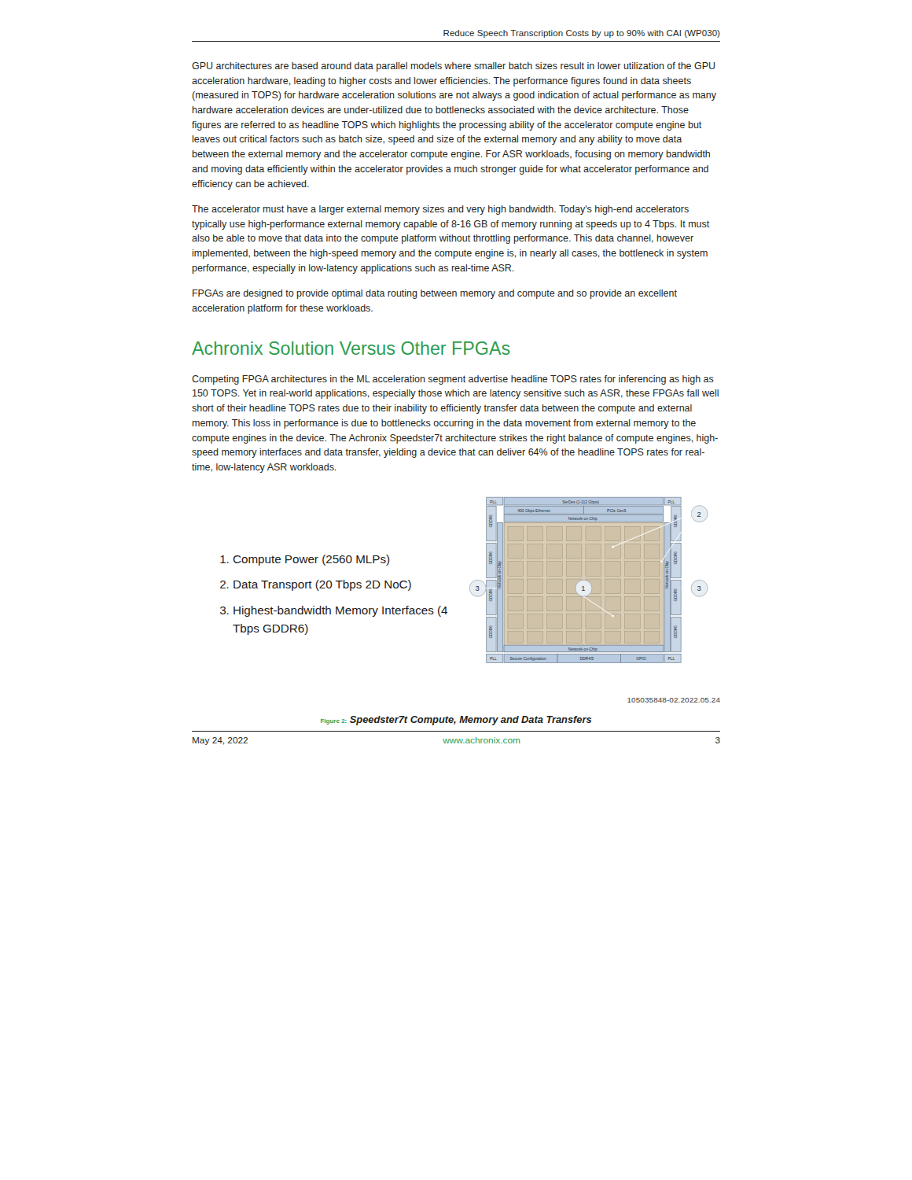Reduce Speech Transcription Costs by up to 90% with CAI (WP030)
GPU architectures are based around data parallel models where smaller batch sizes result in lower utilization of the GPU acceleration hardware, leading to higher costs and lower efficiencies. The performance figures found in data sheets (measured in TOPS) for hardware acceleration solutions are not always a good indication of actual performance as many hardware acceleration devices are under-utilized due to bottlenecks associated with the device architecture. Those figures are referred to as headline TOPS which highlights the processing ability of the accelerator compute engine but leaves out critical factors such as batch size, speed and size of the external memory and any ability to move data between the external memory and the accelerator compute engine. For ASR workloads, focusing on memory bandwidth and moving data efficiently within the accelerator provides a much stronger guide for what accelerator performance and efficiency can be achieved.
The accelerator must have a larger external memory sizes and very high bandwidth. Today's high-end accelerators typically use high-performance external memory capable of 8-16 GB of memory running at speeds up to 4 Tbps. It must also be able to move that data into the compute platform without throttling performance. This data channel, however implemented, between the high-speed memory and the compute engine is, in nearly all cases, the bottleneck in system performance, especially in low-latency applications such as real-time ASR.
FPGAs are designed to provide optimal data routing between memory and compute and so provide an excellent acceleration platform for these workloads.
Achronix Solution Versus Other FPGAs
Competing FPGA architectures in the ML acceleration segment advertise headline TOPS rates for inferencing as high as 150 TOPS. Yet in real-world applications, especially those which are latency sensitive such as ASR, these FPGAs fall well short of their headline TOPS rates due to their inability to efficiently transfer data between the compute and external memory. This loss in performance is due to bottlenecks occurring in the data movement from external memory to the compute engines in the device. The Achronix Speedster7t architecture strikes the right balance of compute engines, high-speed memory interfaces and data transfer, yielding a device that can deliver 64% of the headline TOPS rates for real- time, low-latency ASR workloads.
Compute Power (2560 MLPs)
Data Transport (20 Tbps 2D NoC)
Highest-bandwidth Memory Interfaces (4 Tbps GDDR6)
PLL PLL SerDes (1-112 Gbps) 400 Gbps Ethernet PCIe Gen5 Network-on-Chip GDDR6 GDDR6 GDDR6 GDDR6 GDDR6 GDDR6 GDDR6 GDDR6 Network-on-Chip Network-on-Chip Network-on-Chip Secure Configuration DDR4/5 GPIO PLL PLL 2 1 3 3
105035848-02.2022.05.24
Figure 2: Speedster7t Compute, Memory and Data Transfers
May 24, 2022 www.achronix.com 3